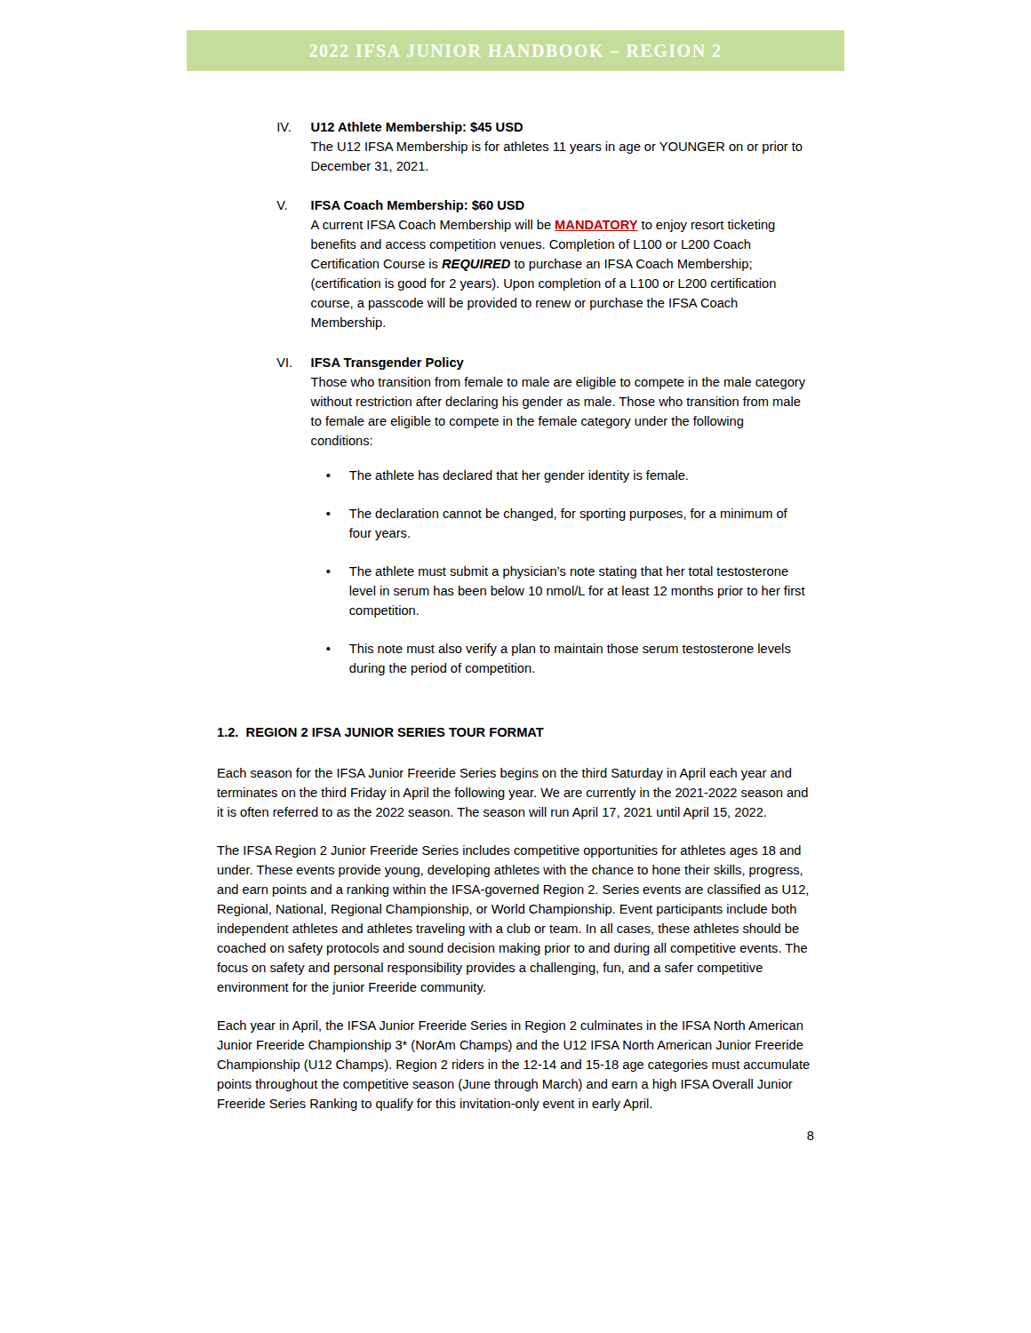2022 IFSA JUNIOR HANDBOOK – REGION 2
IV.
U12 Athlete Membership: $45 USD
The U12 IFSA Membership is for athletes 11 years in age or YOUNGER on or prior to December 31, 2021.
V.
IFSA Coach Membership: $60 USD
A current IFSA Coach Membership will be MANDATORY to enjoy resort ticketing benefits and access competition venues. Completion of L100 or L200 Coach Certification Course is REQUIRED to purchase an IFSA Coach Membership; (certification is good for 2 years). Upon completion of a L100 or L200 certification course, a passcode will be provided to renew or purchase the IFSA Coach Membership.
VI.
IFSA Transgender Policy
Those who transition from female to male are eligible to compete in the male category without restriction after declaring his gender as male. Those who transition from male to female are eligible to compete in the female category under the following conditions:
The athlete has declared that her gender identity is female.
The declaration cannot be changed, for sporting purposes, for a minimum of four years.
The athlete must submit a physician’s note stating that her total testosterone level in serum has been below 10 nmol/L for at least 12 months prior to her first competition.
This note must also verify a plan to maintain those serum testosterone levels during the period of competition.
1.2. REGION 2 IFSA JUNIOR SERIES TOUR FORMAT
Each season for the IFSA Junior Freeride Series begins on the third Saturday in April each year and terminates on the third Friday in April the following year. We are currently in the 2021-2022 season and it is often referred to as the 2022 season. The season will run April 17, 2021 until April 15, 2022.
The IFSA Region 2 Junior Freeride Series includes competitive opportunities for athletes ages 18 and under. These events provide young, developing athletes with the chance to hone their skills, progress, and earn points and a ranking within the IFSA-governed Region 2. Series events are classified as U12, Regional, National, Regional Championship, or World Championship. Event participants include both independent athletes and athletes traveling with a club or team. In all cases, these athletes should be coached on safety protocols and sound decision making prior to and during all competitive events. The focus on safety and personal responsibility provides a challenging, fun, and a safer competitive environment for the junior Freeride community.
Each year in April, the IFSA Junior Freeride Series in Region 2 culminates in the IFSA North American Junior Freeride Championship 3* (NorAm Champs) and the U12 IFSA North American Junior Freeride Championship (U12 Champs). Region 2 riders in the 12-14 and 15-18 age categories must accumulate points throughout the competitive season (June through March) and earn a high IFSA Overall Junior Freeride Series Ranking to qualify for this invitation-only event in early April.
8